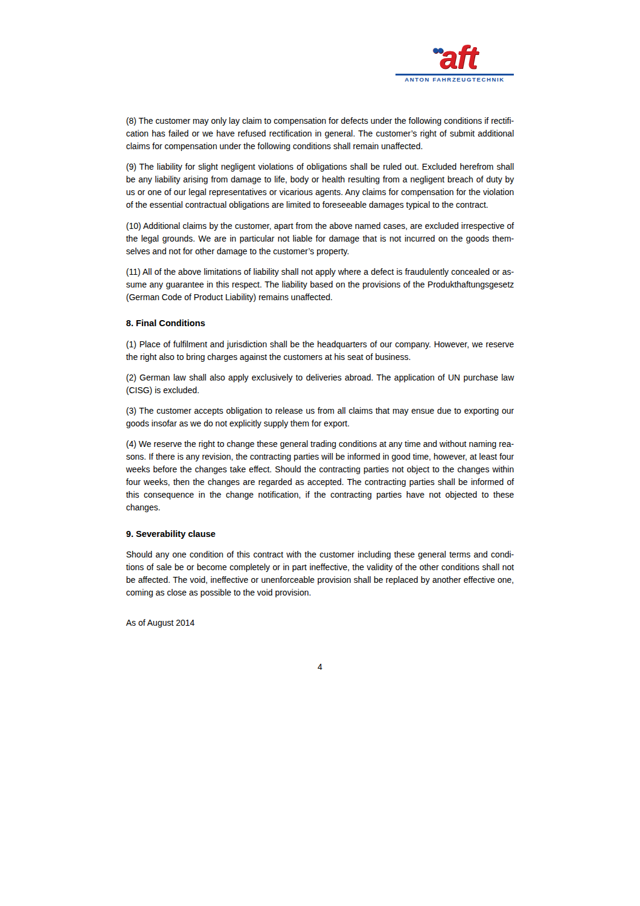••aft
ANTON FAHRZEUGTECHNIK
(8) The customer may only lay claim to compensation for defects under the following conditions if rectification has failed or we have refused rectification in general. The customer’s right of submit additional claims for compensation under the following conditions shall remain unaffected.
(9) The liability for slight negligent violations of obligations shall be ruled out. Excluded herefrom shall be any liability arising from damage to life, body or health resulting from a negligent breach of duty by us or one of our legal representatives or vicarious agents. Any claims for compensation for the violation of the essential contractual obligations are limited to foreseeable damages typical to the contract.
(10) Additional claims by the customer, apart from the above named cases, are excluded irrespective of the legal grounds. We are in particular not liable for damage that is not incurred on the goods themselves and not for other damage to the customer’s property.
(11) All of the above limitations of liability shall not apply where a defect is fraudulently concealed or assume any guarantee in this respect. The liability based on the provisions of the Produkthaftungsgesetz (German Code of Product Liability) remains unaffected.
8. Final Conditions
(1) Place of fulfilment and jurisdiction shall be the headquarters of our company. However, we reserve the right also to bring charges against the customers at his seat of business.
(2) German law shall also apply exclusively to deliveries abroad. The application of UN purchase law (CISG) is excluded.
(3) The customer accepts obligation to release us from all claims that may ensue due to exporting our goods insofar as we do not explicitly supply them for export.
(4) We reserve the right to change these general trading conditions at any time and without naming reasons. If there is any revision, the contracting parties will be informed in good time, however, at least four weeks before the changes take effect. Should the contracting parties not object to the changes within four weeks, then the changes are regarded as accepted. The contracting parties shall be informed of this consequence in the change notification, if the contracting parties have not objected to these changes.
9. Severability clause
Should any one condition of this contract with the customer including these general terms and conditions of sale be or become completely or in part ineffective, the validity of the other conditions shall not be affected. The void, ineffective or unenforceable provision shall be replaced by another effective one, coming as close as possible to the void provision.
As of August 2014
4